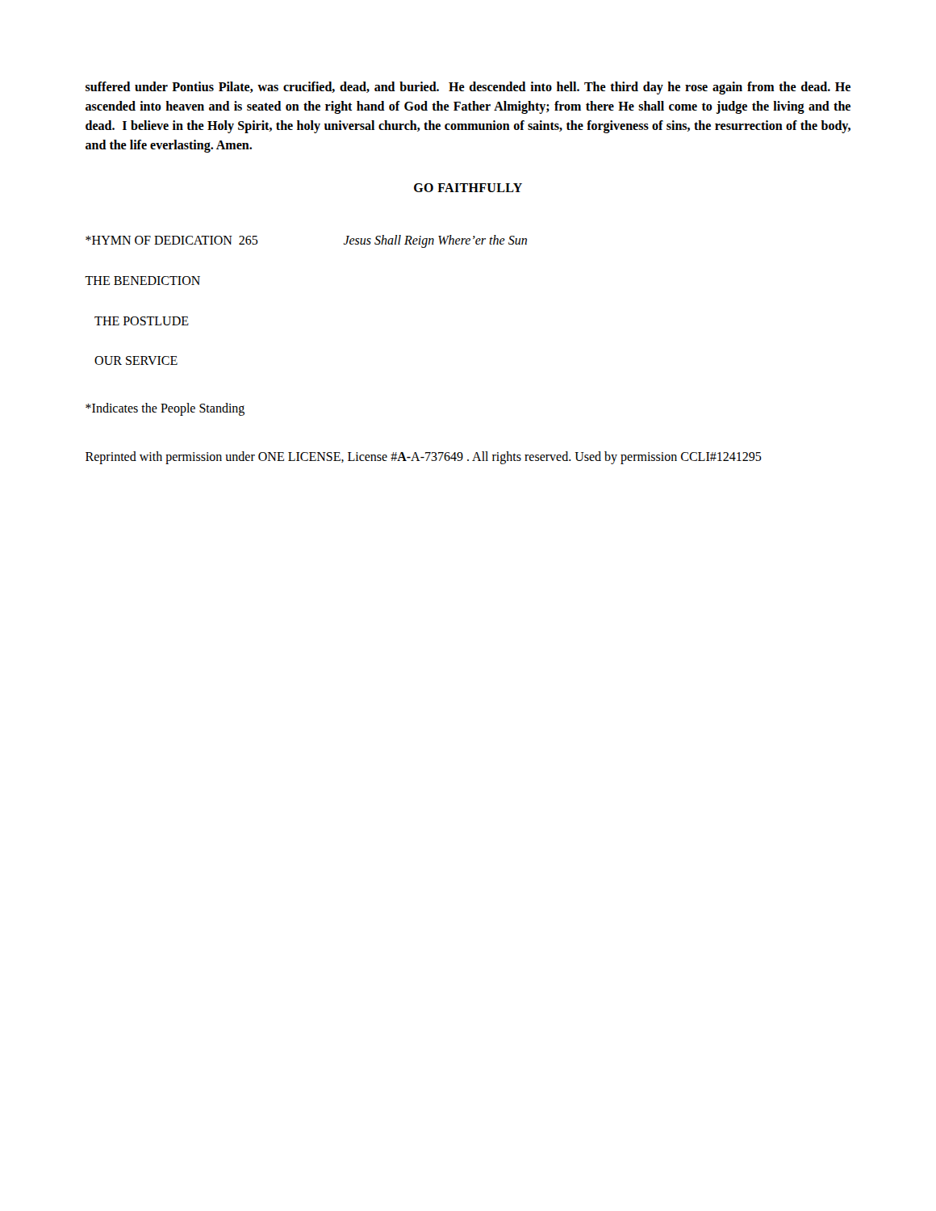suffered under Pontius Pilate, was crucified, dead, and buried. He descended into hell. The third day he rose again from the dead. He ascended into heaven and is seated on the right hand of God the Father Almighty; from there He shall come to judge the living and the dead. I believe in the Holy Spirit, the holy universal church, the communion of saints, the forgiveness of sins, the resurrection of the body, and the life everlasting. Amen.
GO FAITHFULLY
*HYMN OF DEDICATION 265 Jesus Shall Reign Where’er the Sun
THE BENEDICTION
THE POSTLUDE
OUR SERVICE
*Indicates the People Standing
Reprinted with permission under ONE LICENSE, License #A-A-737649 . All rights reserved. Used by permission CCLI#1241295